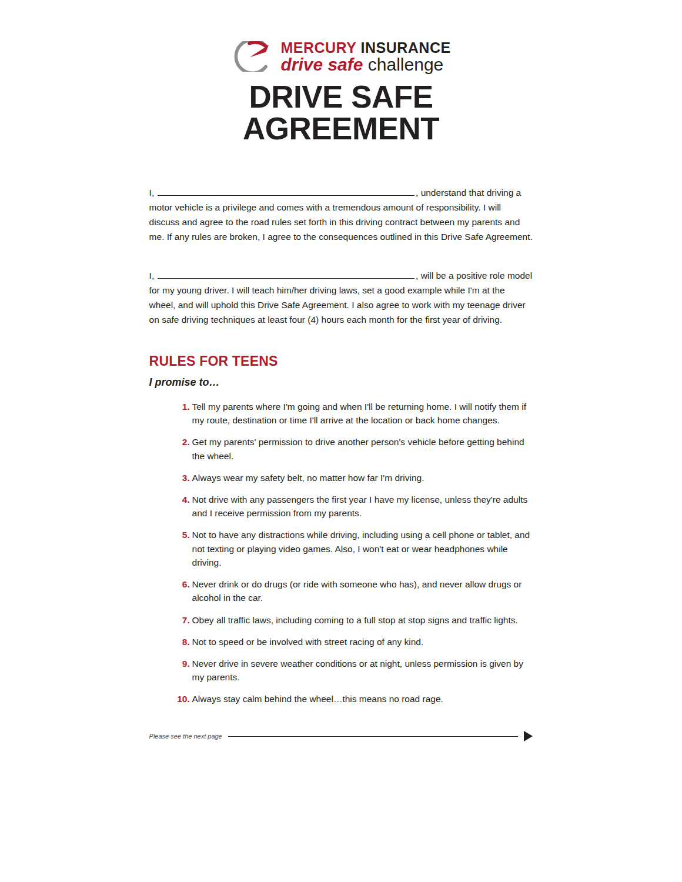MERCURY INSURANCE
drive safe challenge
DRIVE SAFE AGREEMENT
I, , understand that driving a motor vehicle is a privilege and comes with a tremendous amount of responsibility. I will discuss and agree to the road rules set forth in this driving contract between my parents and me. If any rules are broken, I agree to the consequences outlined in this Drive Safe Agreement.
I, , will be a positive role model for my young driver. I will teach him/her driving laws, set a good example while I'm at the wheel, and will uphold this Drive Safe Agreement. I also agree to work with my teenage driver on safe driving techniques at least four (4) hours each month for the first year of driving.
RULES FOR TEENS
I promise to…
Tell my parents where I'm going and when I'll be returning home. I will notify them if my route, destination or time I'll arrive at the location or back home changes.
Get my parents' permission to drive another person's vehicle before getting behind the wheel.
Always wear my safety belt, no matter how far I'm driving.
Not drive with any passengers the first year I have my license, unless they're adults and I receive permission from my parents.
Not to have any distractions while driving, including using a cell phone or tablet, and not texting or playing video games. Also, I won't eat or wear headphones while driving.
Never drink or do drugs (or ride with someone who has), and never allow drugs or alcohol in the car.
Obey all traffic laws, including coming to a full stop at stop signs and traffic lights.
Not to speed or be involved with street racing of any kind.
Never drive in severe weather conditions or at night, unless permission is given by my parents.
Always stay calm behind the wheel…this means no road rage.
Please see the next page